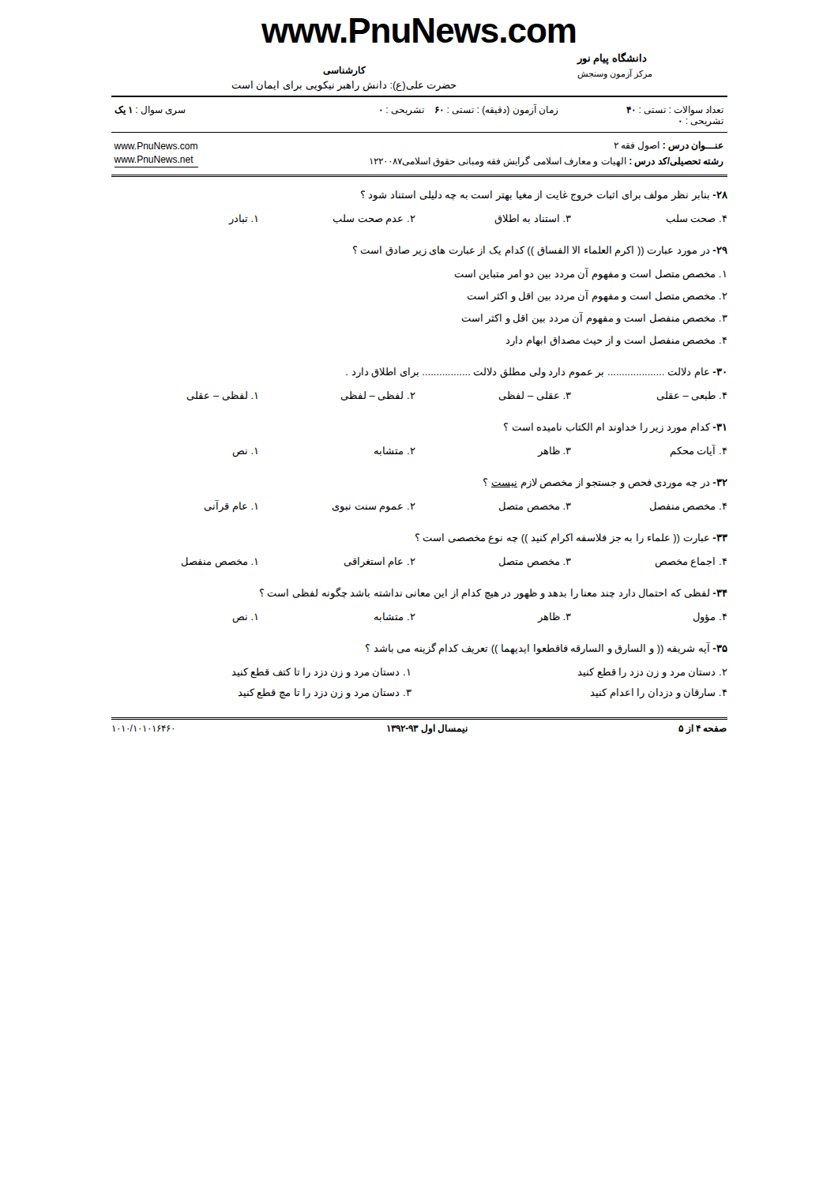www.PnuNews.com
دانشگاه پیام نور
مرکز آزمون وسنجش
کارشناسی
حضرت علی(ع): دانش راهبر نیکویی برای ایمان است
| تعداد سوالات : تستی : ۴۰ تشریحی : ۰ | زمان آزمون (دقیقه) : تستی : ۶۰ تشریحی : ۰ | سری سوال : ۱ یک |
| عنـــوان درس : اصول فقه ۲ رشته تحصیلی/کد درس : الهیات و معارف اسلامی گرایش فقه ومبانی حقوق اسلامی۱۲۲۰۰۸۷ | www.PnuNews.com www.PnuNews.net |
۲۸- بنابر نظر مولف برای اثبات خروج غایت از مغیا بهتر است به چه دلیلی استناد شود ؟
۴. صحت سلب
۳. استناد به اطلاق
۲. عدم صحت سلب
۱. تبادر
۲۹- در مورد عبارت (( اکرم العلماء الا الفساق )) کدام یک از عبارت های زیر صادق است ؟
۱. مخصص متصل است و مفهوم آن مردد بین دو امر متباین است
۲. مخصص متصل است و مفهوم آن مردد بین اقل و اکثر است
۳. مخصص منفصل است و مفهوم آن مردد بین اقل و اکثر است
۴. مخصص منفصل است و از حیث مصداق ابهام دارد
۳۰- عام دلالت .................... بر عموم دارد ولی مطلق دلالت ................. برای اطلاق دارد .
۴. طبعی – عقلی
۳. عقلی – لفظی
۲. لفظی – لفظی
۱. لفظی – عقلی
۳۱- کدام مورد زیر را خداوند ام الکتاب نامیده است ؟
۴. آیات محکم
۳. ظاهر
۲. متشابه
۱. نص
۳۲- در چه موردی فحص و جستجو از مخصص لازم نیست ؟
۴. مخصص منفصل
۳. مخصص متصل
۲. عموم سنت نبوی
۱. عام قرآنی
۳۳- عبارت (( علماء را به جز فلاسفه اکرام کنید )) چه نوع مخصصی است ؟
۴. اجماع مخصص
۳. مخصص متصل
۲. عام استغراقی
۱. مخصص منفصل
۳۴- لفظی که احتمال دارد چند معنا را بدهد و ظهور در هیچ کدام از این معانی نداشته باشد چگونه لفظی است ؟
۴. مؤول
۳. ظاهر
۲. متشابه
۱. نص
۳۵- آیه شریفه (( و السارق و السارقه فاقطعوا ایدیهما )) تعریف کدام گزینه می باشد ؟
۲. دستان مرد و زن دزد را قطع کنید
۱. دستان مرد و زن دزد را تا کتف قطع کنید
۴. سارقان و دزدان را اعدام کنید
۳. دستان مرد و زن دزد را تا مچ قطع کنید
صفحه ۴ از ۵
نیمسال اول ۹۳-۱۳۹۲
۱۰۱۰/۱۰۱۰۱۶۴۶۰